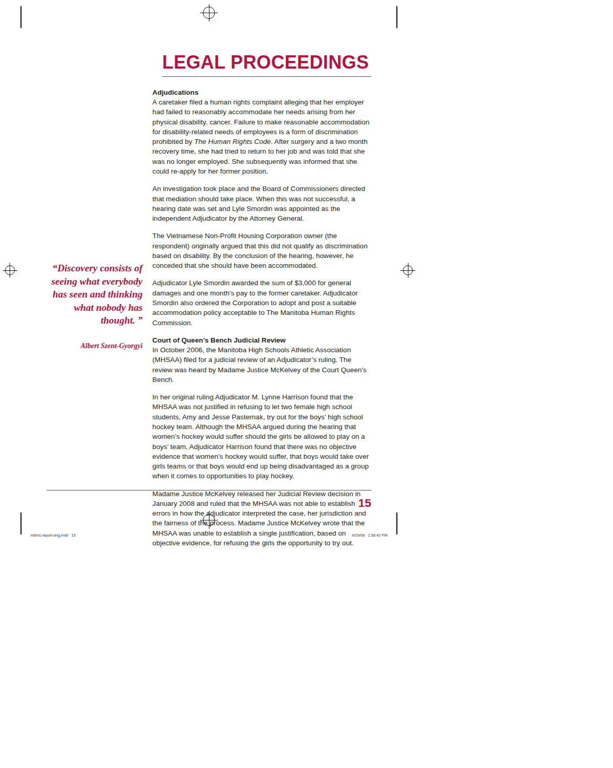Legal Proceedings
“Discovery consists of seeing what everybody has seen and thinking what nobody has thought. ”
Albert Szent-Gyorgyi
Adjudications
A caretaker filed a human rights complaint alleging that her employer had failed to reasonably accommodate her needs arising from her physical disability, cancer. Failure to make reasonable accommodation for disability-related needs of employees is a form of discrimination prohibited by The Human Rights Code. After surgery and a two month recovery time, she had tried to return to her job and was told that she was no longer employed. She subsequently was informed that she could re-apply for her former position.
An investigation took place and the Board of Commissioners directed that mediation should take place. When this was not successful, a hearing date was set and Lyle Smordin was appointed as the independent Adjudicator by the Attorney General.
The Vietnamese Non-Profit Housing Corporation owner (the respondent) originally argued that this did not qualify as discrimination based on disability. By the conclusion of the hearing, however, he conceded that she should have been accommodated.
Adjudicator Lyle Smordin awarded the sum of $3,000 for general damages and one month’s pay to the former caretaker. Adjudicator Smordin also ordered the Corporation to adopt and post a suitable accommodation policy acceptable to The Manitoba Human Rights Commission.
Court of Queen’s Bench Judicial Review
In October 2006, the Manitoba High Schools Athletic Association (MHSAA) filed for a judicial review of an Adjudicator’s ruling. The review was heard by Madame Justice McKelvey of the Court Queen’s Bench.
In her original ruling Adjudicator M. Lynne Harrison found that the MHSAA was not justified in refusing to let two female high school students, Amy and Jesse Pasternak, try out for the boys’ high school hockey team. Although the MHSAA argued during the hearing that women’s hockey would suffer should the girls be allowed to play on a boys’ team, Adjudicator Harrison found that there was no objective evidence that women’s hockey would suffer, that boys would take over girls teams or that boys would end up being disadvantaged as a group when it comes to opportunities to play hockey.
Madame Justice McKelvey released her Judicial Review decision in January 2008 and ruled that the MHSAA was not able to establish errors in how the adjudicator interpreted the case, her jurisdiction and the fairness of the process. Madame Justice McKelvey wrote that the MHSAA was unable to establish a single justification, based on objective evidence, for refusing the girls the opportunity to try out.
15
mbhrc-report-eng.indd 15 9/29/08 1:58:42 PM